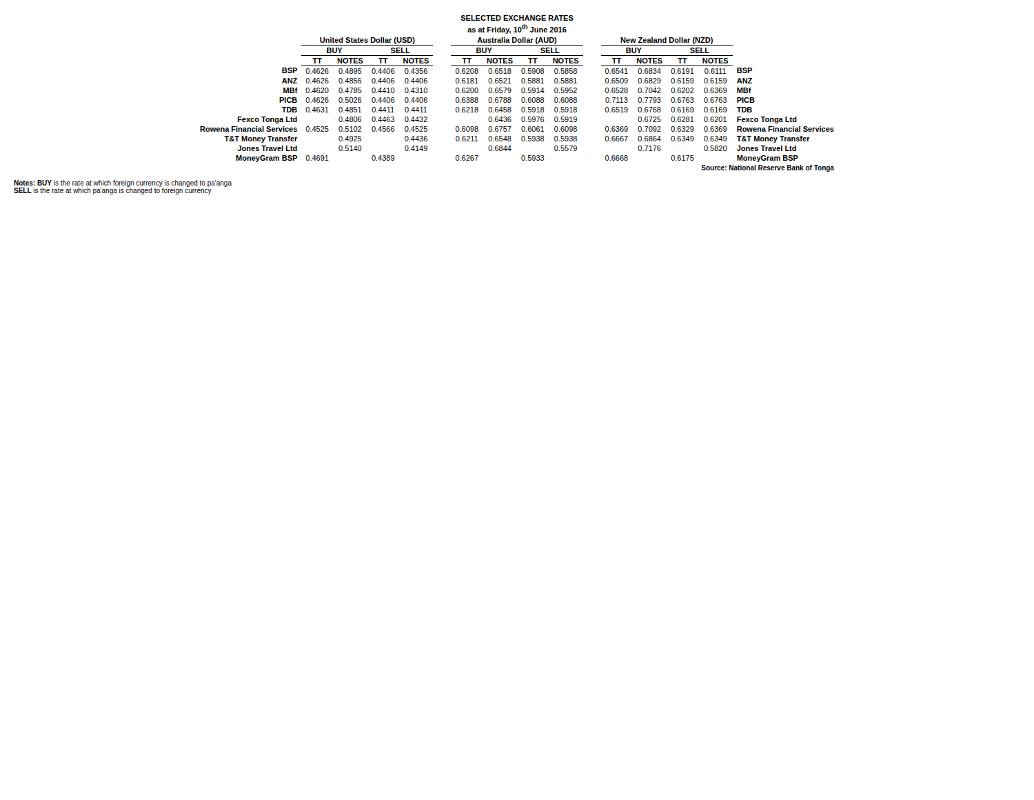SELECTED EXCHANGE RATES as at Friday, 10 th June 2016
| | United States Dollar (USD) | | Australia Dollar (AUD) | | New Zealand Dollar (NZD) | |
| --- | --- | --- | --- | --- | --- | --- |
| | BUY | SELL | | BUY | SELL | | BUY | SELL | |
| | TT | NOTES | TT | NOTES | | TT | NOTES | TT | NOTES | | TT | NOTES | TT | NOTES | |
| BSP | 0.4626 | 0.4895 | 0.4406 | 0.4356 | | 0.6208 | 0.6518 | 0.5908 | 0.5858 | | 0.6541 | 0.6834 | 0.6191 | 0.6111 | BSP |
| ANZ | 0.4626 | 0.4856 | 0.4406 | 0.4406 | | 0.6181 | 0.6521 | 0.5881 | 0.5881 | | 0.6509 | 0.6829 | 0.6159 | 0.6159 | ANZ |
| MBf | 0.4620 | 0.4785 | 0.4410 | 0.4310 | | 0.6200 | 0.6579 | 0.5914 | 0.5952 | | 0.6528 | 0.7042 | 0.6202 | 0.6369 | MBf |
| PICB | 0.4626 | 0.5026 | 0.4406 | 0.4406 | | 0.6388 | 0.6788 | 0.6088 | 0.6088 | | 0.7113 | 0.7793 | 0.6763 | 0.6763 | PICB |
| TDB | 0.4631 | 0.4851 | 0.4411 | 0.4411 | | 0.6218 | 0.6458 | 0.5918 | 0.5918 | | 0.6519 | 0.6768 | 0.6169 | 0.6169 | TDB |
| Fexco Tonga Ltd | | 0.4806 | 0.4463 | 0.4432 | | | 0.6436 | 0.5976 | 0.5919 | | | 0.6725 | 0.6281 | 0.6201 | Fexco Tonga Ltd |
| Rowena Financial Services | 0.4525 | 0.5102 | 0.4566 | 0.4525 | | 0.6098 | 0.6757 | 0.6061 | 0.6098 | | 0.6369 | 0.7092 | 0.6329 | 0.6369 | Rowena Financial Services |
| T&T Money Transfer | | 0.4925 | | 0.4436 | | 0.6211 | 0.6548 | 0.5938 | 0.5938 | | 0.6667 | 0.6864 | 0.6349 | 0.6349 | T&T Money Transfer |
| Jones Travel Ltd | | 0.5140 | | 0.4149 | | | 0.6844 | | 0.5579 | | | 0.7176 | | 0.5820 | Jones Travel Ltd |
| MoneyGram BSP | 0.4691 | | 0.4389 | | | 0.6267 | | 0.5933 | | | 0.6668 | | 0.6175 | | MoneyGram BSP |
| Source: National Reserve Bank of Tonga |
Notes: BUY is the rate at which foreign currency is changed to pa'anga
SELL is the rate at which pa'anga is changed to foreign currency